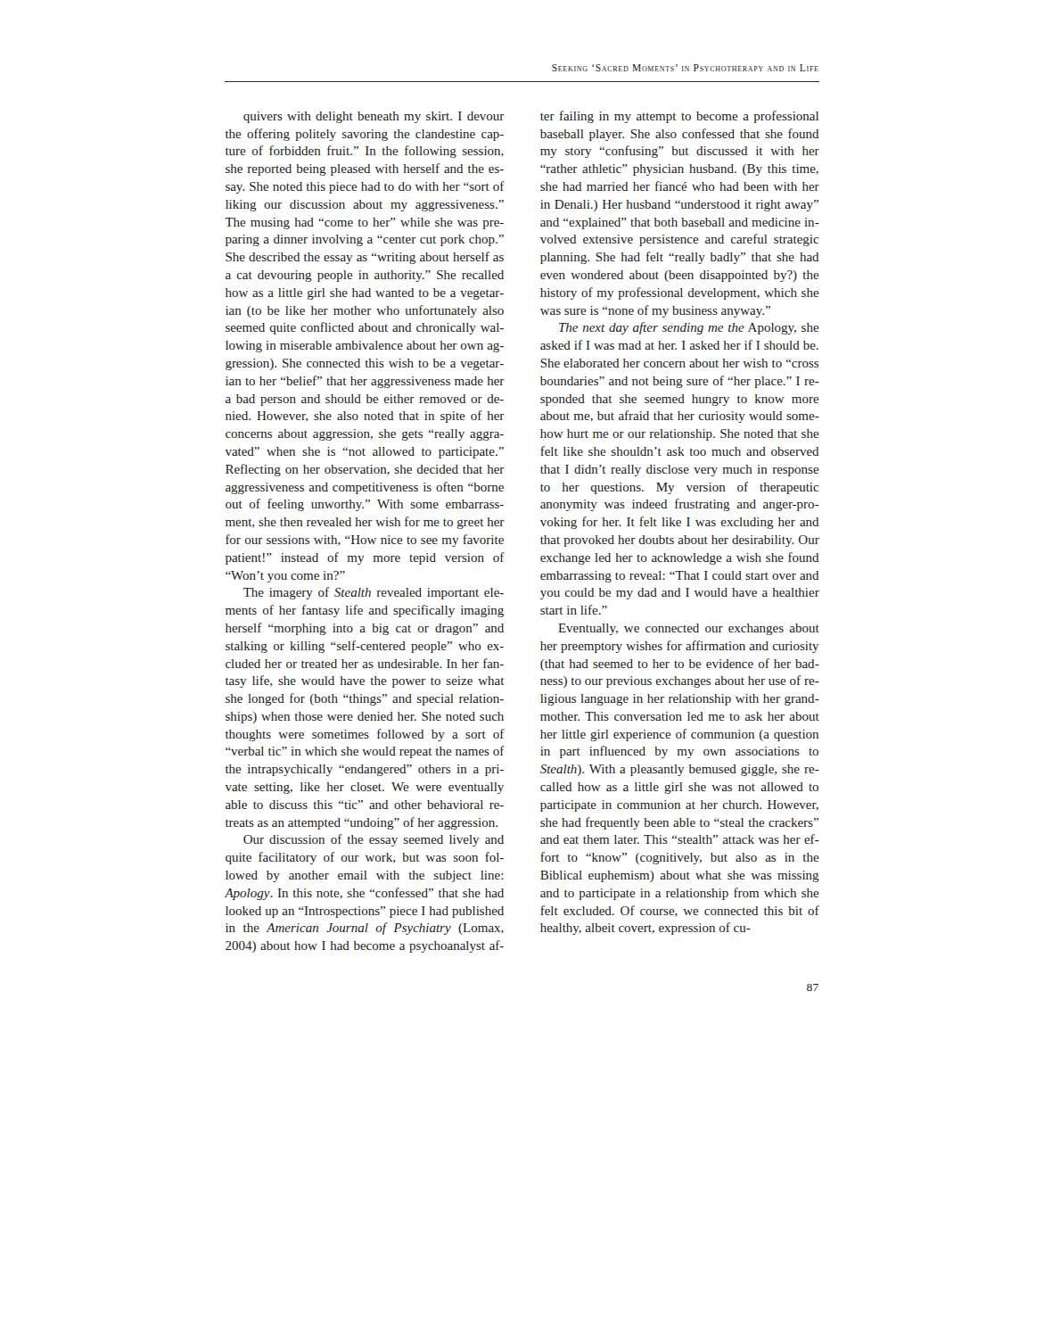Seeking ‘Sacred Moments’ in Psychotherapy and in Life
quivers with delight beneath my skirt. I devour the offering politely savoring the clandestine capture of forbidden fruit.” In the following session, she reported being pleased with herself and the essay. She noted this piece had to do with her “sort of liking our discussion about my aggressiveness.” The musing had “come to her” while she was preparing a dinner involving a “center cut pork chop.” She described the essay as “writing about herself as a cat devouring people in authority.” She recalled how as a little girl she had wanted to be a vegetarian (to be like her mother who unfortunately also seemed quite conflicted about and chronically wallowing in miserable ambivalence about her own aggression). She connected this wish to be a vegetarian to her “belief” that her aggressiveness made her a bad person and should be either removed or denied. However, she also noted that in spite of her concerns about aggression, she gets “really aggravated” when she is “not allowed to participate.” Reflecting on her observation, she decided that her aggressiveness and competitiveness is often “borne out of feeling unworthy.” With some embarrassment, she then revealed her wish for me to greet her for our sessions with, “How nice to see my favorite patient!” instead of my more tepid version of “Won’t you come in?”
The imagery of Stealth revealed important elements of her fantasy life and specifically imaging herself “morphing into a big cat or dragon” and stalking or killing “self-centered people” who excluded her or treated her as undesirable. In her fantasy life, she would have the power to seize what she longed for (both “things” and special relationships) when those were denied her. She noted such thoughts were sometimes followed by a sort of “verbal tic” in which she would repeat the names of the intrapsychically “endangered” others in a private setting, like her closet. We were eventually able to discuss this “tic” and other behavioral retreats as an attempted “undoing” of her aggression.
Our discussion of the essay seemed lively and quite facilitatory of our work, but was soon followed by another email with the subject line: Apology. In this note, she “confessed” that she had looked up an “Introspections” piece I had published in the American Journal of Psychiatry (Lomax, 2004) about how I had become a psychoanalyst after failing in my attempt to become a professional baseball player. She also confessed that she found my story “confusing” but discussed it with her “rather athletic” physician husband. (By this time, she had married her fiancé who had been with her in Denali.) Her husband “understood it right away” and “explained” that both baseball and medicine involved extensive persistence and careful strategic planning. She had felt “really badly” that she had even wondered about (been disappointed by?) the history of my professional development, which she was sure is “none of my business anyway.”
The next day after sending me the Apology, she asked if I was mad at her. I asked her if I should be. She elaborated her concern about her wish to “cross boundaries” and not being sure of “her place.” I responded that she seemed hungry to know more about me, but afraid that her curiosity would somehow hurt me or our relationship. She noted that she felt like she shouldn’t ask too much and observed that I didn’t really disclose very much in response to her questions. My version of therapeutic anonymity was indeed frustrating and anger-provoking for her. It felt like I was excluding her and that provoked her doubts about her desirability. Our exchange led her to acknowledge a wish she found embarrassing to reveal: “That I could start over and you could be my dad and I would have a healthier start in life.”
Eventually, we connected our exchanges about her preemptory wishes for affirmation and curiosity (that had seemed to her to be evidence of her badness) to our previous exchanges about her use of religious language in her relationship with her grandmother. This conversation led me to ask her about her little girl experience of communion (a question in part influenced by my own associations to Stealth). With a pleasantly bemused giggle, she recalled how as a little girl she was not allowed to participate in communion at her church. However, she had frequently been able to “steal the crackers” and eat them later. This “stealth” attack was her effort to “know” (cognitively, but also as in the Biblical euphemism) about what she was missing and to participate in a relationship from which she felt excluded. Of course, we connected this bit of healthy, albeit covert, expression of cu-
87